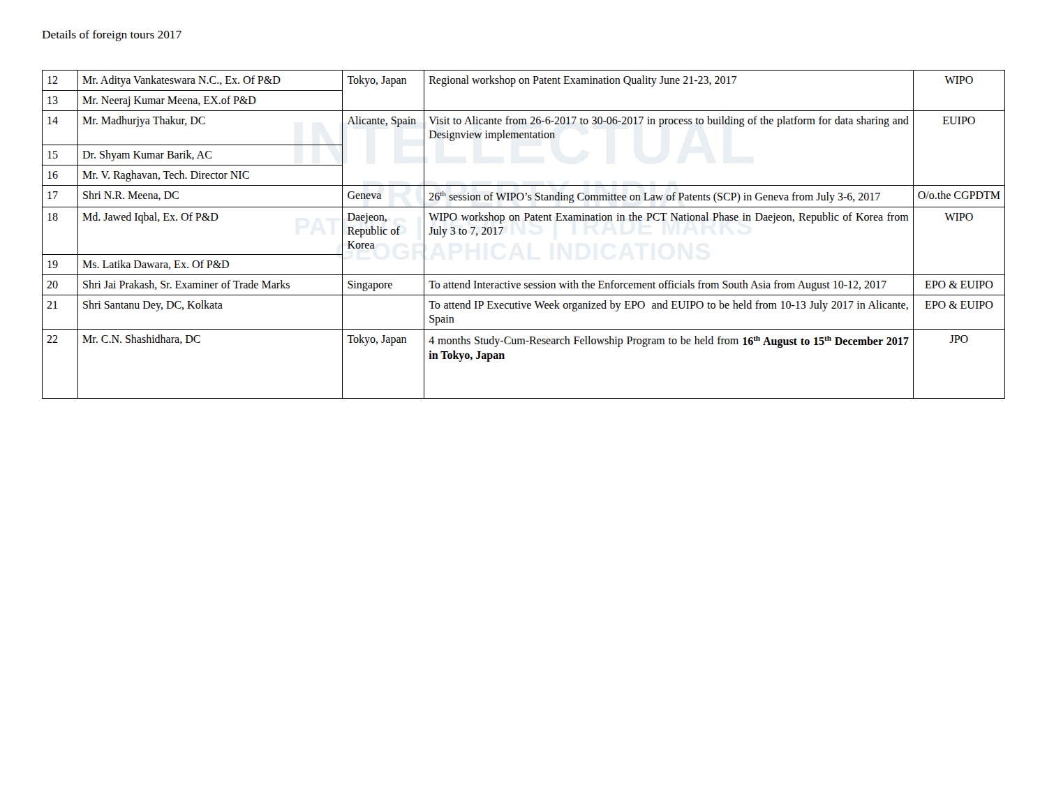Details of foreign tours 2017
INTELLECTUAL
PROPERTY INDIA
PATENTS | DESIGNS | TRADE MARKS
GEOGRAPHICAL INDICATIONS
| 12 | Mr. Aditya Vankateswara N.C., Ex. Of P&D | Tokyo, Japan | Regional workshop on Patent Examination Quality June 21-23, 2017 | WIPO |
| 13 | Mr. Neeraj Kumar Meena, EX.of P&D | | | |
| 14 | Mr. Madhurjya Thakur, DC | Alicante, Spain | Visit to Alicante from 26-6-2017 to 30-06-2017 in process to building of the platform for data sharing and Designview implementation | EUIPO |
| 15 | Dr. Shyam Kumar Barik, AC | | | |
| 16 | Mr. V. Raghavan, Tech. Director NIC | | | |
| 17 | Shri N.R. Meena, DC | Geneva | 26 th session of WIPO’s Standing Committee on Law of Patents (SCP) in Geneva from July 3-6, 2017 | O/o.the CGPDTM |
| 18 | Md. Jawed Iqbal, Ex. Of P&D | Daejeon, Republic of Korea | WIPO workshop on Patent Examination in the PCT National Phase in Daejeon, Republic of Korea from July 3 to 7, 2017 | WIPO |
| 19 | Ms. Latika Dawara, Ex. Of P&D | | | |
| 20 | Shri Jai Prakash, Sr. Examiner of Trade Marks | Singapore | To attend Interactive session with the Enforcement officials from South Asia from August 10-12, 2017 | EPO & EUIPO |
| 21 | Shri Santanu Dey, DC, Kolkata | | To attend IP Executive Week organized by EPO and EUIPO to be held from 10-13 July 2017 in Alicante, Spain | EPO & EUIPO |
| 22 | Mr. C.N. Shashidhara, DC | Tokyo, Japan | 4 months Study-Cum-Research Fellowship Program to be held from 16 th August to 15 th December 2017 in Tokyo, Japan | JPO |